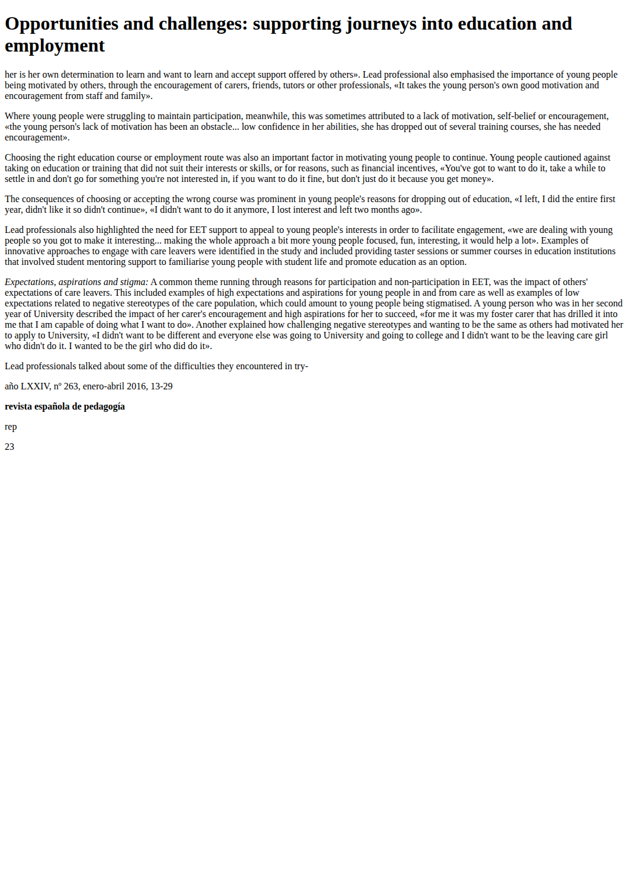Opportunities and challenges: supporting journeys into education and employment
her is her own determination to learn and want to learn and accept support offered by others». Lead professional also emphasised the importance of young people being motivated by others, through the encouragement of carers, friends, tutors or other professionals, «It takes the young person's own good motivation and encouragement from staff and family».
Where young people were struggling to maintain participation, meanwhile, this was sometimes attributed to a lack of motivation, self-belief or encouragement, «the young person's lack of motivation has been an obstacle... low confidence in her abilities, she has dropped out of several training courses, she has needed encouragement».
Choosing the right education course or employment route was also an important factor in motivating young people to continue. Young people cautioned against taking on education or training that did not suit their interests or skills, or for reasons, such as financial incentives, «You've got to want to do it, take a while to settle in and don't go for something you're not interested in, if you want to do it fine, but don't just do it because you get money».
The consequences of choosing or accepting the wrong course was prominent in young people's reasons for dropping out of education, «I left, I did the entire first year, didn't like it so didn't continue», «I didn't want to do it anymore, I lost interest and left two months ago».
Lead professionals also highlighted the need for EET support to appeal to young people's interests in order to facilitate engagement, «we are dealing with young people so you got to make it interesting... making the whole approach a bit more young people focused, fun, interesting, it would help a lot». Examples of innovative approaches to engage with care leavers were identified in the study and included providing taster sessions or summer courses in education institutions that involved student mentoring support to familiarise young people with student life and promote education as an option.
Expectations, aspirations and stigma: A common theme running through reasons for participation and non-participation in EET, was the impact of others' expectations of care leavers. This included examples of high expectations and aspirations for young people in and from care as well as examples of low expectations related to negative stereotypes of the care population, which could amount to young people being stigmatised. A young person who was in her second year of University described the impact of her carer's encouragement and high aspirations for her to succeed, «for me it was my foster carer that has drilled it into me that I am capable of doing what I want to do». Another explained how challenging negative stereotypes and wanting to be the same as others had motivated her to apply to University, «I didn't want to be different and everyone else was going to University and going to college and I didn't want to be the leaving care girl who didn't do it. I wanted to be the girl who did do it».
Lead professionals talked about some of the difficulties they encountered in try-
año LXXIV, nº 263, enero-abril 2016, 13-29
revista española de pedagogía
rep
23